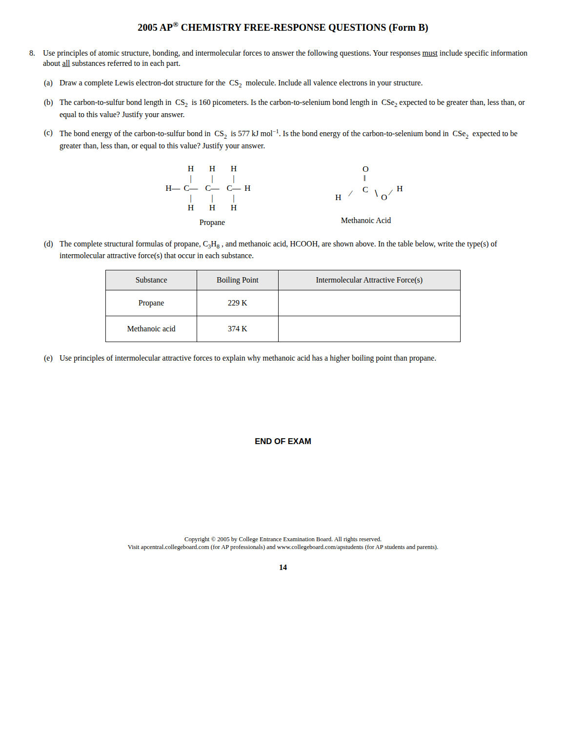2005 AP® CHEMISTRY FREE-RESPONSE QUESTIONS (Form B)
8.
Use principles of atomic structure, bonding, and intermolecular forces to answer the following questions. Your responses must include specific information about all substances referred to in each part.
(a)
Draw a complete Lewis electron-dot structure for the CS2 molecule. Include all valence electrons in your structure.
(b)
The carbon-to-sulfur bond length in CS2 is 160 picometers. Is the carbon-to-selenium bond length in CSe2 expected to be greater than, less than, or equal to this value? Justify your answer.
(c)
The bond energy of the carbon-to-sulfur bond in CS2 is 577 kJ mol−1. Is the bond energy of the carbon-to-selenium bond in CSe2 expected to be greater than, less than, or equal to this value? Justify your answer.
H
H
H
|
|
|
H—
C—
C—
C—
H
|
|
|
H
H
H
Propane
O ‖ C H ∕ ∖ O ∕ H
Methanoic Acid
(d)
The complete structural formulas of propane, C3H8 , and methanoic acid, HCOOH, are shown above. In the table below, write the type(s) of intermolecular attractive force(s) that occur in each substance.
| Substance | Boiling Point | Intermolecular Attractive Force(s) |
| --- | --- | --- |
| Propane | 229 K | |
| Methanoic acid | 374 K | |
(e)
Use principles of intermolecular attractive forces to explain why methanoic acid has a higher boiling point than propane.
END OF EXAM
Copyright © 2005 by College Entrance Examination Board. All rights reserved.
Visit apcentral.collegeboard.com (for AP professionals) and www.collegeboard.com/apstudents (for AP students and parents).
14